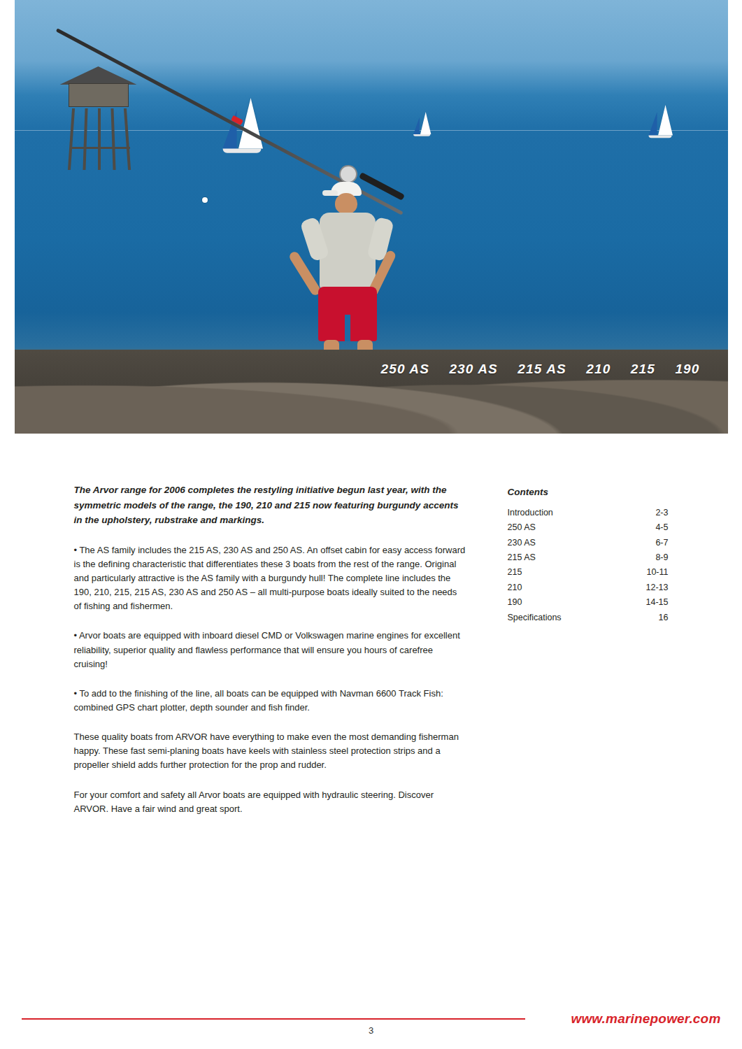250 AS 230 AS 215 AS 210 215 190
The Arvor range for 2006 completes the restyling initiative begun last year, with the symmetric models of the range, the 190, 210 and 215 now featuring burgundy accents in the upholstery, rubstrake and markings.
• The AS family includes the 215 AS, 230 AS and 250 AS. An offset cabin for easy access forward is the defining characteristic that differentiates these 3 boats from the rest of the range. Original and particularly attractive is the AS family with a burgundy hull! The complete line includes the 190, 210, 215, 215 AS, 230 AS and 250 AS – all multi-purpose boats ideally suited to the needs of fishing and fishermen.
• Arvor boats are equipped with inboard diesel CMD or Volkswagen marine engines for excellent reliability, superior quality and flawless performance that will ensure you hours of carefree cruising!
• To add to the finishing of the line, all boats can be equipped with Navman 6600 Track Fish: combined GPS chart plotter, depth sounder and fish finder.
These quality boats from ARVOR have everything to make even the most demanding fisherman happy. These fast semi-planing boats have keels with stainless steel protection strips and a propeller shield adds further protection for the prop and rudder.
For your comfort and safety all Arvor boats are equipped with hydraulic steering. Discover ARVOR. Have a fair wind and great sport.
Contents
| Introduction | 2-3 |
| 250 AS | 4-5 |
| 230 AS | 6-7 |
| 215 AS | 8-9 |
| 215 | 10-11 |
| 210 | 12-13 |
| 190 | 14-15 |
| Specifications | 16 |
www.marinepower.com
3